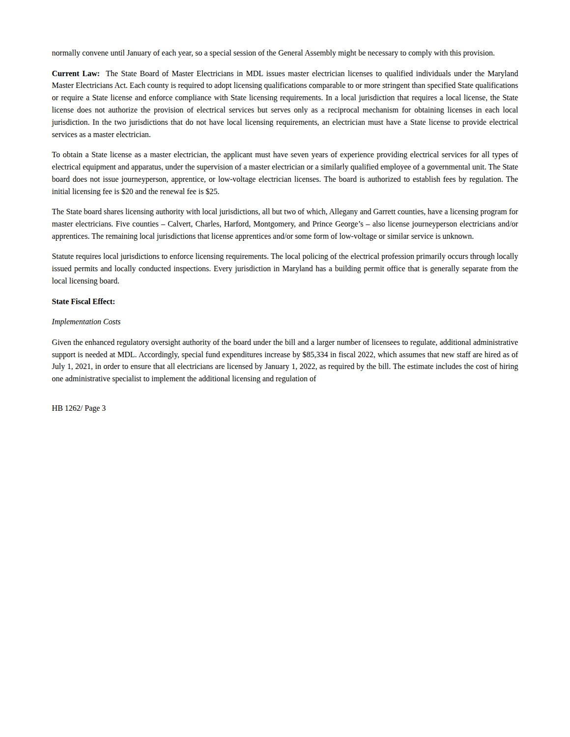normally convene until January of each year, so a special session of the General Assembly might be necessary to comply with this provision.
Current Law: The State Board of Master Electricians in MDL issues master electrician licenses to qualified individuals under the Maryland Master Electricians Act. Each county is required to adopt licensing qualifications comparable to or more stringent than specified State qualifications or require a State license and enforce compliance with State licensing requirements. In a local jurisdiction that requires a local license, the State license does not authorize the provision of electrical services but serves only as a reciprocal mechanism for obtaining licenses in each local jurisdiction. In the two jurisdictions that do not have local licensing requirements, an electrician must have a State license to provide electrical services as a master electrician.
To obtain a State license as a master electrician, the applicant must have seven years of experience providing electrical services for all types of electrical equipment and apparatus, under the supervision of a master electrician or a similarly qualified employee of a governmental unit. The State board does not issue journeyperson, apprentice, or low-voltage electrician licenses. The board is authorized to establish fees by regulation. The initial licensing fee is $20 and the renewal fee is $25.
The State board shares licensing authority with local jurisdictions, all but two of which, Allegany and Garrett counties, have a licensing program for master electricians. Five counties – Calvert, Charles, Harford, Montgomery, and Prince George’s – also license journeyperson electricians and/or apprentices. The remaining local jurisdictions that license apprentices and/or some form of low-voltage or similar service is unknown.
Statute requires local jurisdictions to enforce licensing requirements. The local policing of the electrical profession primarily occurs through locally issued permits and locally conducted inspections. Every jurisdiction in Maryland has a building permit office that is generally separate from the local licensing board.
State Fiscal Effect:
Implementation Costs
Given the enhanced regulatory oversight authority of the board under the bill and a larger number of licensees to regulate, additional administrative support is needed at MDL. Accordingly, special fund expenditures increase by $85,334 in fiscal 2022, which assumes that new staff are hired as of July 1, 2021, in order to ensure that all electricians are licensed by January 1, 2022, as required by the bill. The estimate includes the cost of hiring one administrative specialist to implement the additional licensing and regulation of
HB 1262/ Page 3